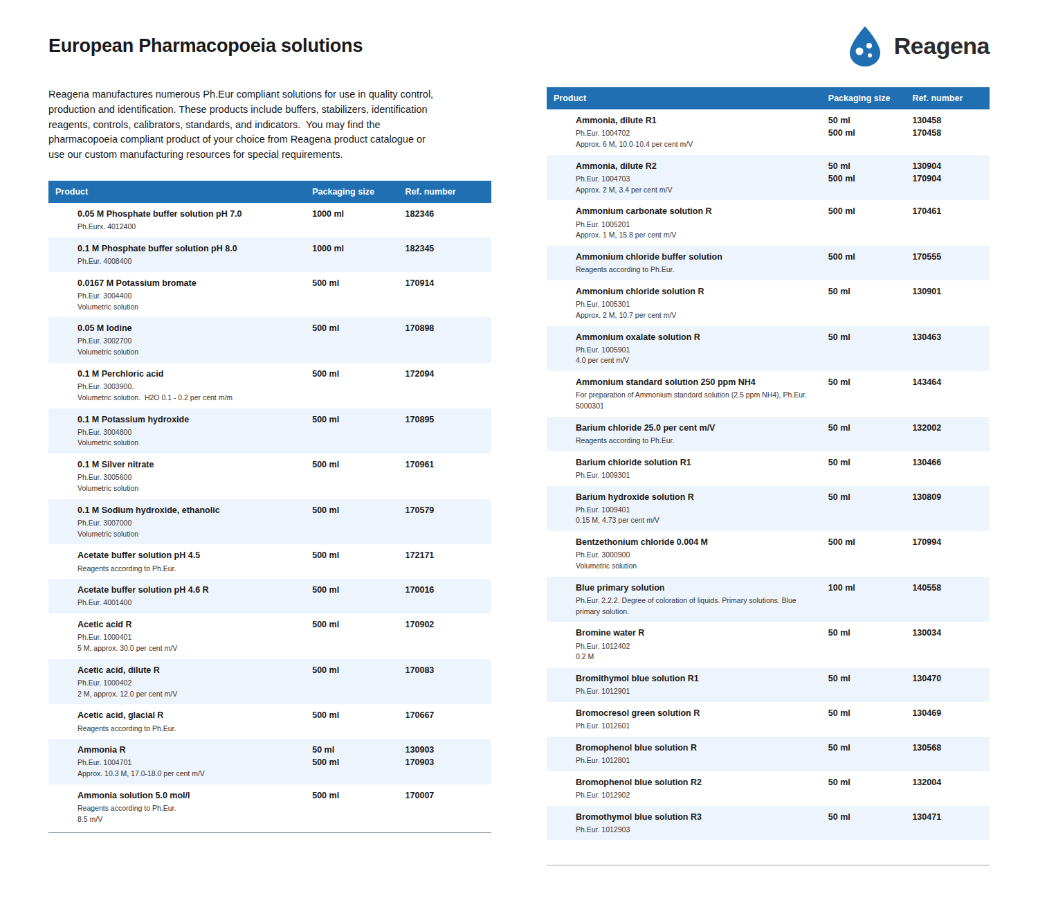European Pharmacopoeia solutions
Reagena
Reagena manufactures numerous Ph.Eur compliant solutions for use in quality control, production and identification. These products include buffers, stabilizers, identification reagents, controls, calibrators, standards, and indicators. You may find the pharmacopoeia compliant product of your choice from Reagena product catalogue or use our custom manufacturing resources for special requirements.
| Product | Packaging size | Ref. number |
| --- | --- | --- |
| 0.05 M Phosphate buffer solution pH 7.0 Ph.Eurx. 4012400 | 1000 ml | 182346 |
| 0.1 M Phosphate buffer solution pH 8.0 Ph.Eur. 4008400 | 1000 ml | 182345 |
| 0.0167 M Potassium bromate Ph.Eur. 3004400 Volumetric solution | 500 ml | 170914 |
| 0.05 M Iodine Ph.Eur. 3002700 Volumetric solution | 500 ml | 170898 |
| 0.1 M Perchloric acid Ph.Eur. 3003900. Volumetric solution. H2O 0.1 - 0.2 per cent m/m | 500 ml | 172094 |
| 0.1 M Potassium hydroxide Ph.Eur. 3004800 Volumetric solution | 500 ml | 170895 |
| 0.1 M Silver nitrate Ph.Eur. 3005600 Volumetric solution | 500 ml | 170961 |
| 0.1 M Sodium hydroxide, ethanolic Ph.Eur. 3007000 Volumetric solution | 500 ml | 170579 |
| Acetate buffer solution pH 4.5 Reagents according to Ph.Eur. | 500 ml | 172171 |
| Acetate buffer solution pH 4.6 R Ph.Eur. 4001400 | 500 ml | 170016 |
| Acetic acid R Ph.Eur. 1000401 5 M, approx. 30.0 per cent m/V | 500 ml | 170902 |
| Acetic acid, dilute R Ph.Eur. 1000402 2 M, approx. 12.0 per cent m/V | 500 ml | 170083 |
| Acetic acid, glacial R Reagents according to Ph.Eur. | 500 ml | 170667 |
| Ammonia R Ph.Eur. 1004701 Approx. 10.3 M, 17.0-18.0 per cent m/V | 50 ml 500 ml | 130903 170903 |
| Ammonia solution 5.0 mol/l Reagents according to Ph.Eur. 8.5 m/V | 500 ml | 170007 |
| Product | Packaging size | Ref. number |
| --- | --- | --- |
| Ammonia, dilute R1 Ph.Eur. 1004702 Approx. 6 M, 10.0-10.4 per cent m/V | 50 ml 500 ml | 130458 170458 |
| Ammonia, dilute R2 Ph.Eur. 1004703 Approx. 2 M, 3.4 per cent m/V | 50 ml 500 ml | 130904 170904 |
| Ammonium carbonate solution R Ph.Eur. 1005201 Approx. 1 M, 15.8 per cent m/V | 500 ml | 170461 |
| Ammonium chloride buffer solution Reagents according to Ph.Eur. | 500 ml | 170555 |
| Ammonium chloride solution R Ph.Eur. 1005301 Approx. 2 M, 10.7 per cent m/V | 50 ml | 130901 |
| Ammonium oxalate solution R Ph.Eur. 1005901 4.0 per cent m/V | 50 ml | 130463 |
| Ammonium standard solution 250 ppm NH4 For preparation of Ammonium standard solution (2.5 ppm NH4), Ph.Eur. 5000301 | 50 ml | 143464 |
| Barium chloride 25.0 per cent m/V Reagents according to Ph.Eur. | 50 ml | 132002 |
| Barium chloride solution R1 Ph.Eur. 1009301 | 50 ml | 130466 |
| Barium hydroxide solution R Ph.Eur. 1009401 0.15 M, 4.73 per cent m/V | 50 ml | 130809 |
| Bentzethonium chloride 0.004 M Ph.Eur. 3000900 Volumetric solution | 500 ml | 170994 |
| Blue primary solution Ph.Eur. 2.2.2. Degree of coloration of liquids. Primary solutions. Blue primary solution. | 100 ml | 140558 |
| Bromine water R Ph.Eur. 1012402 0.2 M | 50 ml | 130034 |
| Bromithymol blue solution R1 Ph.Eur. 1012901 | 50 ml | 130470 |
| Bromocresol green solution R Ph.Eur. 1012601 | 50 ml | 130469 |
| Bromophenol blue solution R Ph.Eur. 1012801 | 50 ml | 130568 |
| Bromophenol blue solution R2 Ph.Eur. 1012902 | 50 ml | 132004 |
| Bromothymol blue solution R3 Ph.Eur. 1012903 | 50 ml | 130471 |